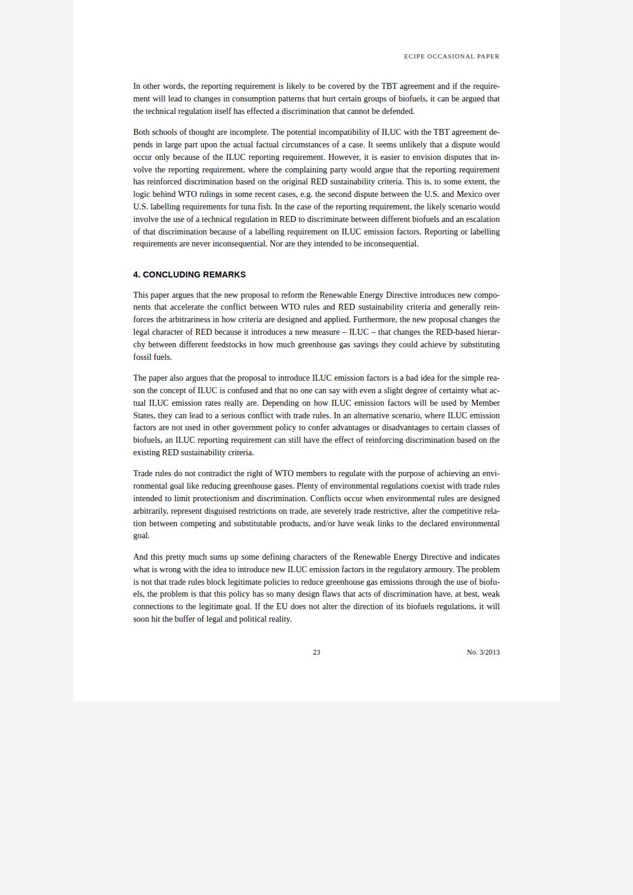ECIPE OCCASIONAL PAPER
In other words, the reporting requirement is likely to be covered by the TBT agreement and if the requirement will lead to changes in consumption patterns that hurt certain groups of biofuels, it can be argued that the technical regulation itself has effected a discrimination that cannot be defended.
Both schools of thought are incomplete. The potential incompatibility of ILUC with the TBT agreement depends in large part upon the actual factual circumstances of a case. It seems unlikely that a dispute would occur only because of the ILUC reporting requirement. However, it is easier to envision disputes that involve the reporting requirement, where the complaining party would argue that the reporting requirement has reinforced discrimination based on the original RED sustainability criteria. This is, to some extent, the logic behind WTO rulings in some recent cases, e.g. the second dispute between the U.S. and Mexico over U.S. labelling requirements for tuna fish. In the case of the reporting requirement, the likely scenario would involve the use of a technical regulation in RED to discriminate between different biofuels and an escalation of that discrimination because of a labelling requirement on ILUC emission factors. Reporting or labelling requirements are never inconsequential. Nor are they intended to be inconsequential.
4. CONCLUDING REMARKS
This paper argues that the new proposal to reform the Renewable Energy Directive introduces new components that accelerate the conflict between WTO rules and RED sustainability criteria and generally reinforces the arbitrariness in how criteria are designed and applied. Furthermore, the new proposal changes the legal character of RED because it introduces a new measure – ILUC – that changes the RED-based hierarchy between different feedstocks in how much greenhouse gas savings they could achieve by substituting fossil fuels.
The paper also argues that the proposal to introduce ILUC emission factors is a bad idea for the simple reason the concept of ILUC is confused and that no one can say with even a slight degree of certainty what actual ILUC emission rates really are. Depending on how ILUC emission factors will be used by Member States, they can lead to a serious conflict with trade rules. In an alternative scenario, where ILUC emission factors are not used in other government policy to confer advantages or disadvantages to certain classes of biofuels, an ILUC reporting requirement can still have the effect of reinforcing discrimination based on the existing RED sustainability criteria.
Trade rules do not contradict the right of WTO members to regulate with the purpose of achieving an environmental goal like reducing greenhouse gases. Plenty of environmental regulations coexist with trade rules intended to limit protectionism and discrimination. Conflicts occur when environmental rules are designed arbitrarily, represent disguised restrictions on trade, are severely trade restrictive, alter the competitive relation between competing and substitutable products, and/or have weak links to the declared environmental goal.
And this pretty much sums up some defining characters of the Renewable Energy Directive and indicates what is wrong with the idea to introduce new ILUC emission factors in the regulatory armoury. The problem is not that trade rules block legitimate policies to reduce greenhouse gas emissions through the use of biofuels, the problem is that this policy has so many design flaws that acts of discrimination have, at best, weak connections to the legitimate goal. If the EU does not alter the direction of its biofuels regulations, it will soon hit the buffer of legal and political reality.
23
No. 3/2013